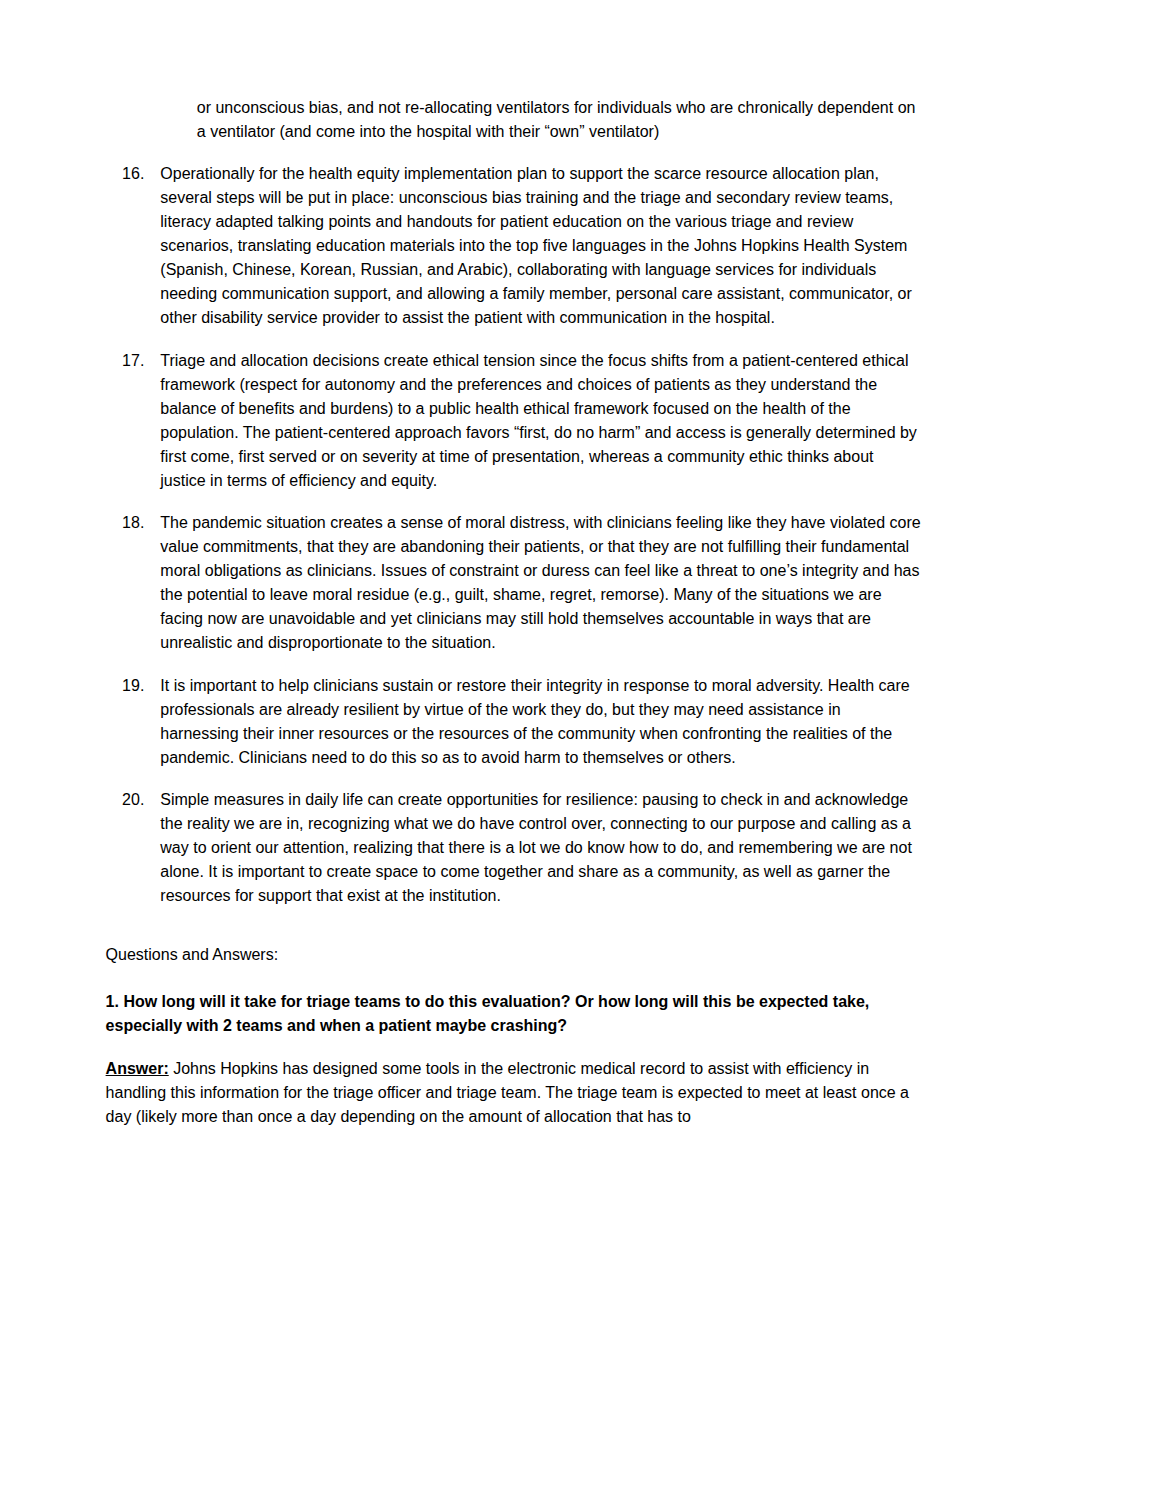or unconscious bias, and not re-allocating ventilators for individuals who are chronically dependent on a ventilator (and come into the hospital with their “own” ventilator)
Operationally for the health equity implementation plan to support the scarce resource allocation plan, several steps will be put in place: unconscious bias training and the triage and secondary review teams, literacy adapted talking points and handouts for patient education on the various triage and review scenarios, translating education materials into the top five languages in the Johns Hopkins Health System (Spanish, Chinese, Korean, Russian, and Arabic), collaborating with language services for individuals needing communication support, and allowing a family member, personal care assistant, communicator, or other disability service provider to assist the patient with communication in the hospital.
Triage and allocation decisions create ethical tension since the focus shifts from a patient-centered ethical framework (respect for autonomy and the preferences and choices of patients as they understand the balance of benefits and burdens) to a public health ethical framework focused on the health of the population. The patient-centered approach favors “first, do no harm” and access is generally determined by first come, first served or on severity at time of presentation, whereas a community ethic thinks about justice in terms of efficiency and equity.
The pandemic situation creates a sense of moral distress, with clinicians feeling like they have violated core value commitments, that they are abandoning their patients, or that they are not fulfilling their fundamental moral obligations as clinicians. Issues of constraint or duress can feel like a threat to one’s integrity and has the potential to leave moral residue (e.g., guilt, shame, regret, remorse). Many of the situations we are facing now are unavoidable and yet clinicians may still hold themselves accountable in ways that are unrealistic and disproportionate to the situation.
It is important to help clinicians sustain or restore their integrity in response to moral adversity. Health care professionals are already resilient by virtue of the work they do, but they may need assistance in harnessing their inner resources or the resources of the community when confronting the realities of the pandemic. Clinicians need to do this so as to avoid harm to themselves or others.
Simple measures in daily life can create opportunities for resilience: pausing to check in and acknowledge the reality we are in, recognizing what we do have control over, connecting to our purpose and calling as a way to orient our attention, realizing that there is a lot we do know how to do, and remembering we are not alone. It is important to create space to come together and share as a community, as well as garner the resources for support that exist at the institution.
Questions and Answers:
1. How long will it take for triage teams to do this evaluation? Or how long will this be expected take, especially with 2 teams and when a patient maybe crashing?
Answer: Johns Hopkins has designed some tools in the electronic medical record to assist with efficiency in handling this information for the triage officer and triage team. The triage team is expected to meet at least once a day (likely more than once a day depending on the amount of allocation that has to